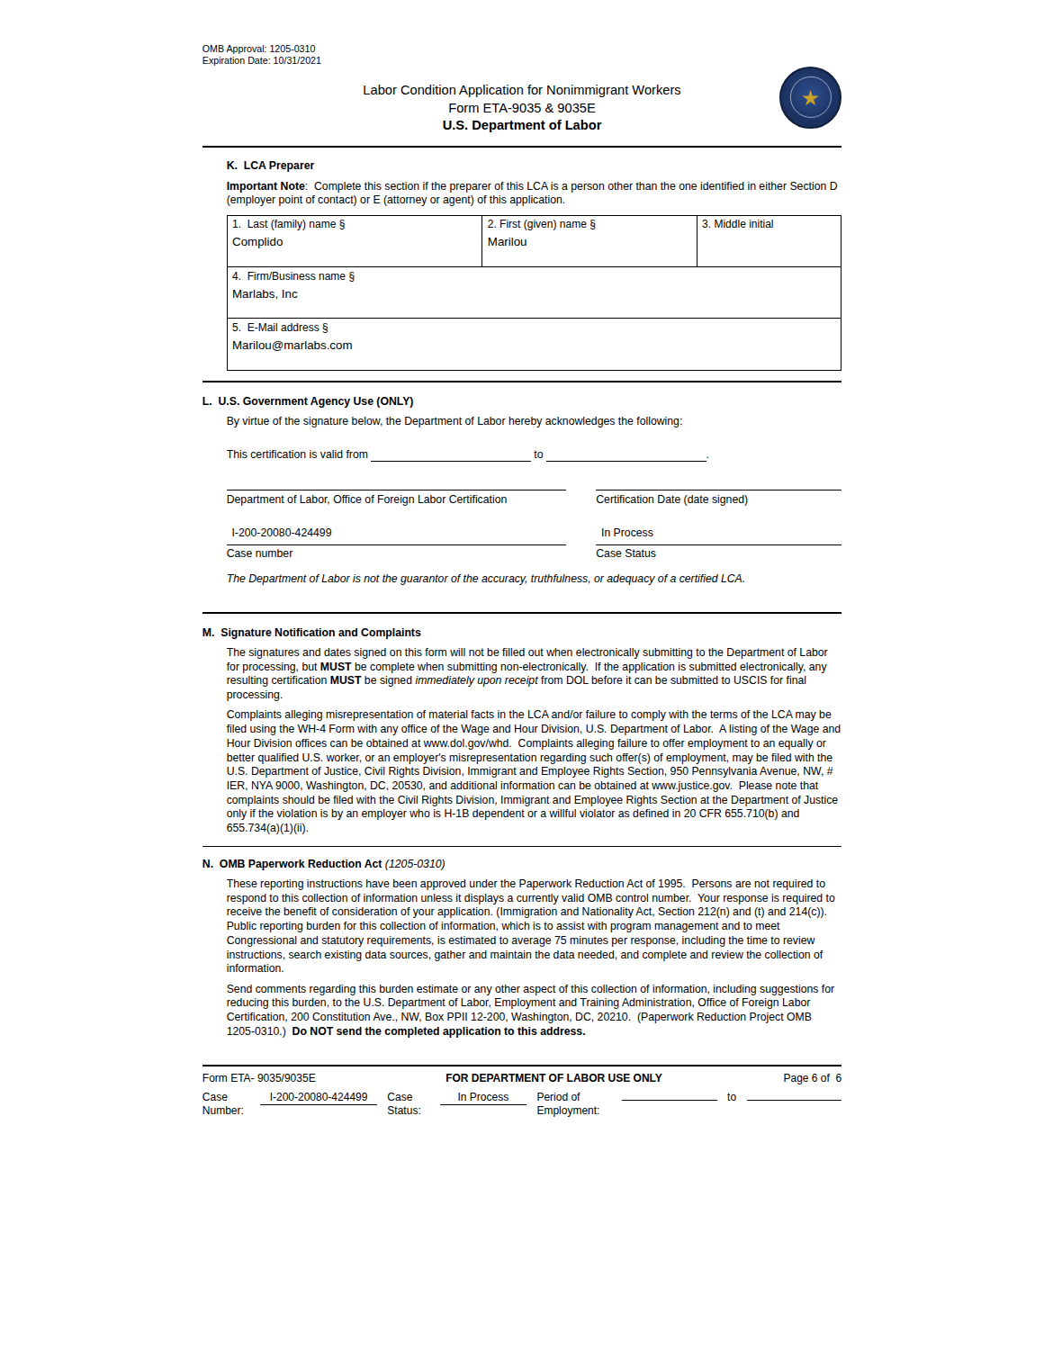OMB Approval: 1205-0310
Expiration Date: 10/31/2021
Labor Condition Application for Nonimmigrant Workers
Form ETA-9035 & 9035E
U.S. Department of Labor
K. LCA Preparer
Important Note: Complete this section if the preparer of this LCA is a person other than the one identified in either Section D (employer point of contact) or E (attorney or agent) of this application.
| 1. Last (family) name § Complido | 2. First (given) name § Marilou | 3. Middle initial |
| 4. Firm/Business name § Marlabs, Inc |
| 5. E-Mail address § Marilou@marlabs.com |
L. U.S. Government Agency Use (ONLY)
By virtue of the signature below, the Department of Labor hereby acknowledges the following:
This certification is valid from to .
Department of Labor, Office of Foreign Labor Certification
Certification Date (date signed)
I-200-20080-424499
Case number
In Process
Case Status
The Department of Labor is not the guarantor of the accuracy, truthfulness, or adequacy of a certified LCA.
M. Signature Notification and Complaints
The signatures and dates signed on this form will not be filled out when electronically submitting to the Department of Labor for processing, but MUST be complete when submitting non-electronically. If the application is submitted electronically, any resulting certification MUST be signed immediately upon receipt from DOL before it can be submitted to USCIS for final processing.
Complaints alleging misrepresentation of material facts in the LCA and/or failure to comply with the terms of the LCA may be filed using the WH-4 Form with any office of the Wage and Hour Division, U.S. Department of Labor. A listing of the Wage and Hour Division offices can be obtained at www.dol.gov/whd. Complaints alleging failure to offer employment to an equally or better qualified U.S. worker, or an employer's misrepresentation regarding such offer(s) of employment, may be filed with the U.S. Department of Justice, Civil Rights Division, Immigrant and Employee Rights Section, 950 Pennsylvania Avenue, NW, # IER, NYA 9000, Washington, DC, 20530, and additional information can be obtained at www.justice.gov. Please note that complaints should be filed with the Civil Rights Division, Immigrant and Employee Rights Section at the Department of Justice only if the violation is by an employer who is H-1B dependent or a willful violator as defined in 20 CFR 655.710(b) and 655.734(a)(1)(ii).
N. OMB Paperwork Reduction Act (1205-0310)
These reporting instructions have been approved under the Paperwork Reduction Act of 1995. Persons are not required to respond to this collection of information unless it displays a currently valid OMB control number. Your response is required to receive the benefit of consideration of your application. (Immigration and Nationality Act, Section 212(n) and (t) and 214(c)). Public reporting burden for this collection of information, which is to assist with program management and to meet Congressional and statutory requirements, is estimated to average 75 minutes per response, including the time to review instructions, search existing data sources, gather and maintain the data needed, and complete and review the collection of information.
Send comments regarding this burden estimate or any other aspect of this collection of information, including suggestions for reducing this burden, to the U.S. Department of Labor, Employment and Training Administration, Office of Foreign Labor Certification, 200 Constitution Ave., NW, Box PPII 12-200, Washington, DC, 20210. (Paperwork Reduction Project OMB 1205-0310.) Do NOT send the completed application to this address.
Form ETA- 9035/9035E
FOR DEPARTMENT OF LABOR USE ONLY
Page 6 of 6
Case Number: I-200-20080-424499 Case Status: In Process Period of Employment: to